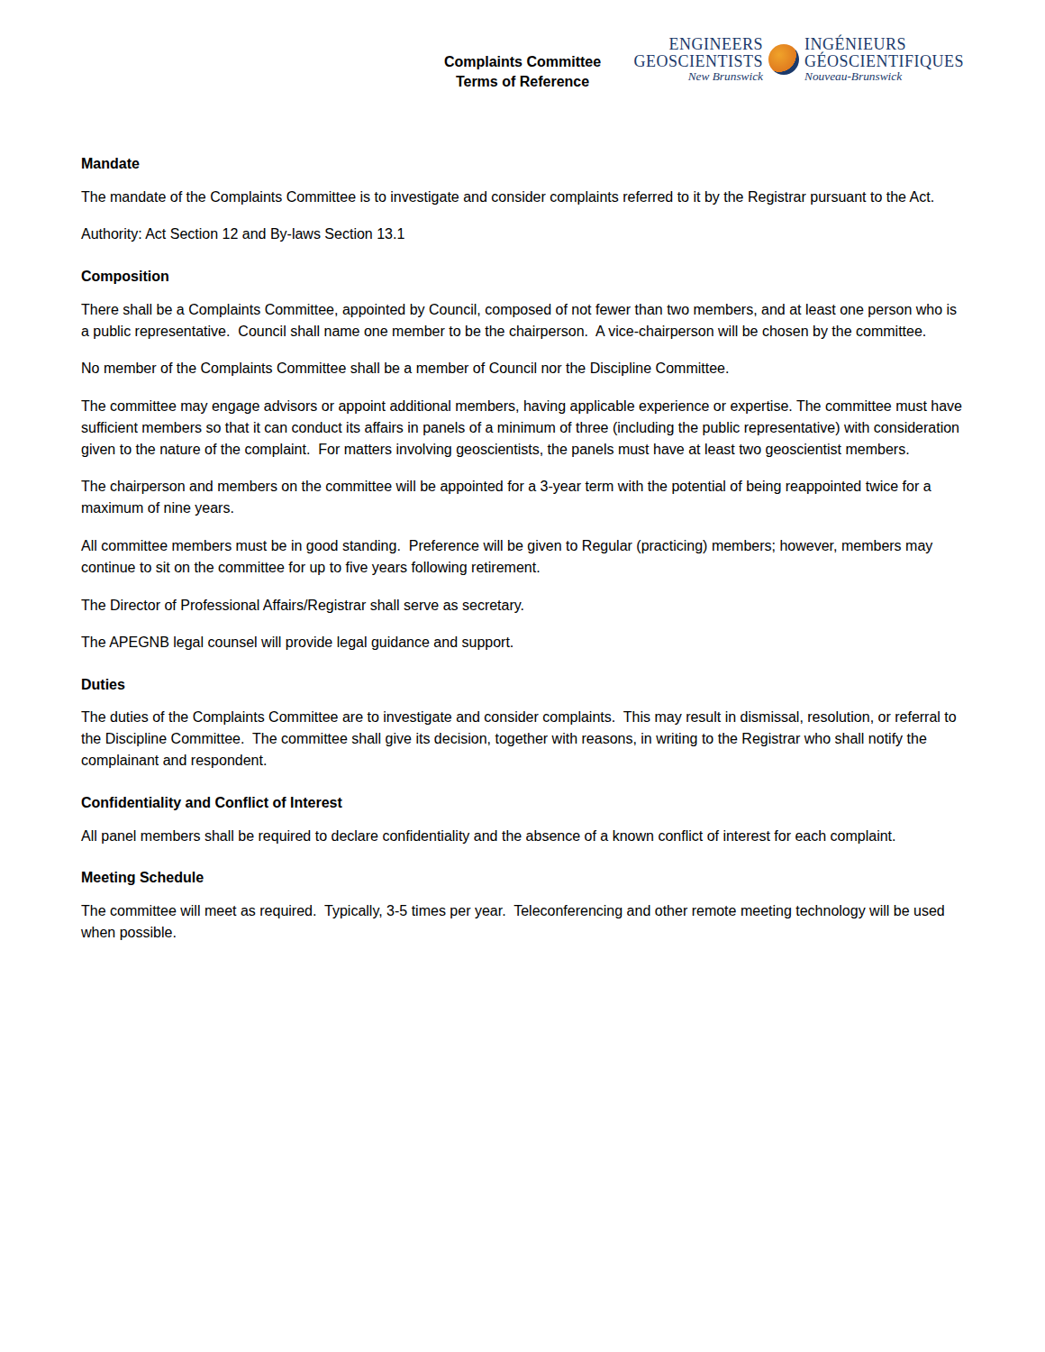Engineers Geoscientists New Brunswick
Ingénieurs Géoscientifiques Nouveau-Brunswick
Complaints Committee
Terms of Reference
Mandate
The mandate of the Complaints Committee is to investigate and consider complaints referred to it by the Registrar pursuant to the Act.
Authority: Act Section 12 and By-laws Section 13.1
Composition
There shall be a Complaints Committee, appointed by Council, composed of not fewer than two members, and at least one person who is a public representative. Council shall name one member to be the chairperson. A vice-chairperson will be chosen by the committee.
No member of the Complaints Committee shall be a member of Council nor the Discipline Committee.
The committee may engage advisors or appoint additional members, having applicable experience or expertise. The committee must have sufficient members so that it can conduct its affairs in panels of a minimum of three (including the public representative) with consideration given to the nature of the complaint. For matters involving geoscientists, the panels must have at least two geoscientist members.
The chairperson and members on the committee will be appointed for a 3-year term with the potential of being reappointed twice for a maximum of nine years.
All committee members must be in good standing. Preference will be given to Regular (practicing) members; however, members may continue to sit on the committee for up to five years following retirement.
The Director of Professional Affairs/Registrar shall serve as secretary.
The APEGNB legal counsel will provide legal guidance and support.
Duties
The duties of the Complaints Committee are to investigate and consider complaints. This may result in dismissal, resolution, or referral to the Discipline Committee. The committee shall give its decision, together with reasons, in writing to the Registrar who shall notify the complainant and respondent.
Confidentiality and Conflict of Interest
All panel members shall be required to declare confidentiality and the absence of a known conflict of interest for each complaint.
Meeting Schedule
The committee will meet as required. Typically, 3-5 times per year. Teleconferencing and other remote meeting technology will be used when possible.